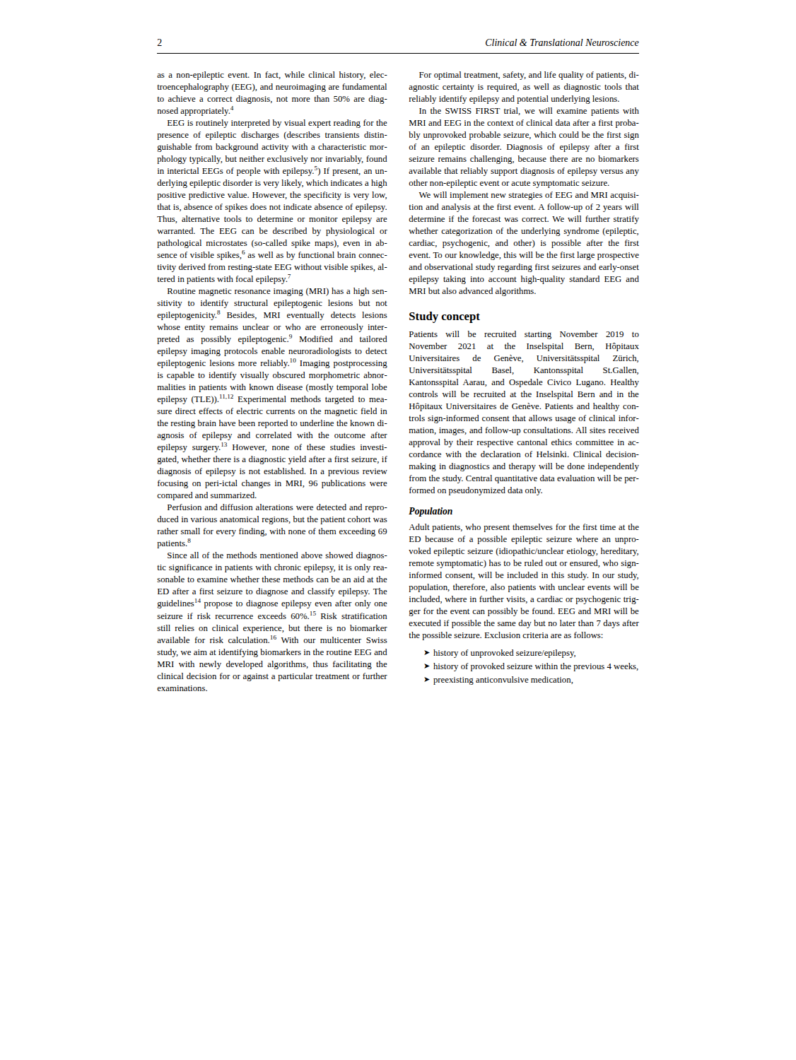2 Clinical & Translational Neuroscience
as a non-epileptic event. In fact, while clinical history, electroencephalography (EEG), and neuroimaging are fundamental to achieve a correct diagnosis, not more than 50% are diagnosed appropriately.4
EEG is routinely interpreted by visual expert reading for the presence of epileptic discharges (describes transients distinguishable from background activity with a characteristic morphology typically, but neither exclusively nor invariably, found in interictal EEGs of people with epilepsy.5) If present, an underlying epileptic disorder is very likely, which indicates a high positive predictive value. However, the specificity is very low, that is, absence of spikes does not indicate absence of epilepsy. Thus, alternative tools to determine or monitor epilepsy are warranted. The EEG can be described by physiological or pathological microstates (so-called spike maps), even in absence of visible spikes,6 as well as by functional brain connectivity derived from resting-state EEG without visible spikes, altered in patients with focal epilepsy.7
Routine magnetic resonance imaging (MRI) has a high sensitivity to identify structural epileptogenic lesions but not epileptogenicity.8 Besides, MRI eventually detects lesions whose entity remains unclear or who are erroneously interpreted as possibly epileptogenic.9 Modified and tailored epilepsy imaging protocols enable neuroradiologists to detect epileptogenic lesions more reliably.10 Imaging postprocessing is capable to identify visually obscured morphometric abnormalities in patients with known disease (mostly temporal lobe epilepsy (TLE)).11,12 Experimental methods targeted to measure direct effects of electric currents on the magnetic field in the resting brain have been reported to underline the known diagnosis of epilepsy and correlated with the outcome after epilepsy surgery.13 However, none of these studies investigated, whether there is a diagnostic yield after a first seizure, if diagnosis of epilepsy is not established. In a previous review focusing on peri-ictal changes in MRI, 96 publications were compared and summarized.
Perfusion and diffusion alterations were detected and reproduced in various anatomical regions, but the patient cohort was rather small for every finding, with none of them exceeding 69 patients.8
Since all of the methods mentioned above showed diagnostic significance in patients with chronic epilepsy, it is only reasonable to examine whether these methods can be an aid at the ED after a first seizure to diagnose and classify epilepsy. The guidelines14 propose to diagnose epilepsy even after only one seizure if risk recurrence exceeds 60%.15 Risk stratification still relies on clinical experience, but there is no biomarker available for risk calculation.16 With our multicenter Swiss study, we aim at identifying biomarkers in the routine EEG and MRI with newly developed algorithms, thus facilitating the clinical decision for or against a particular treatment or further examinations.
For optimal treatment, safety, and life quality of patients, diagnostic certainty is required, as well as diagnostic tools that reliably identify epilepsy and potential underlying lesions.
In the SWISS FIRST trial, we will examine patients with MRI and EEG in the context of clinical data after a first probably unprovoked probable seizure, which could be the first sign of an epileptic disorder. Diagnosis of epilepsy after a first seizure remains challenging, because there are no biomarkers available that reliably support diagnosis of epilepsy versus any other non-epileptic event or acute symptomatic seizure.
We will implement new strategies of EEG and MRI acquisition and analysis at the first event. A follow-up of 2 years will determine if the forecast was correct. We will further stratify whether categorization of the underlying syndrome (epileptic, cardiac, psychogenic, and other) is possible after the first event. To our knowledge, this will be the first large prospective and observational study regarding first seizures and early-onset epilepsy taking into account high-quality standard EEG and MRI but also advanced algorithms.
Study concept
Patients will be recruited starting November 2019 to November 2021 at the Inselspital Bern, Hôpitaux Universitaires de Genève, Universitätsspital Zürich, Universitätsspital Basel, Kantonsspital St.Gallen, Kantonsspital Aarau, and Ospedale Civico Lugano. Healthy controls will be recruited at the Inselspital Bern and in the Hôpitaux Universitaires de Genève. Patients and healthy controls sign-informed consent that allows usage of clinical information, images, and follow-up consultations. All sites received approval by their respective cantonal ethics committee in accordance with the declaration of Helsinki. Clinical decision-making in diagnostics and therapy will be done independently from the study. Central quantitative data evaluation will be performed on pseudonymized data only.
Population
Adult patients, who present themselves for the first time at the ED because of a possible epileptic seizure where an unprovoked epileptic seizure (idiopathic/unclear etiology, hereditary, remote symptomatic) has to be ruled out or ensured, who sign-informed consent, will be included in this study. In our study, population, therefore, also patients with unclear events will be included, where in further visits, a cardiac or psychogenic trigger for the event can possibly be found. EEG and MRI will be executed if possible the same day but no later than 7 days after the possible seizure. Exclusion criteria are as follows:
history of unprovoked seizure/epilepsy,
history of provoked seizure within the previous 4 weeks,
preexisting anticonvulsive medication,